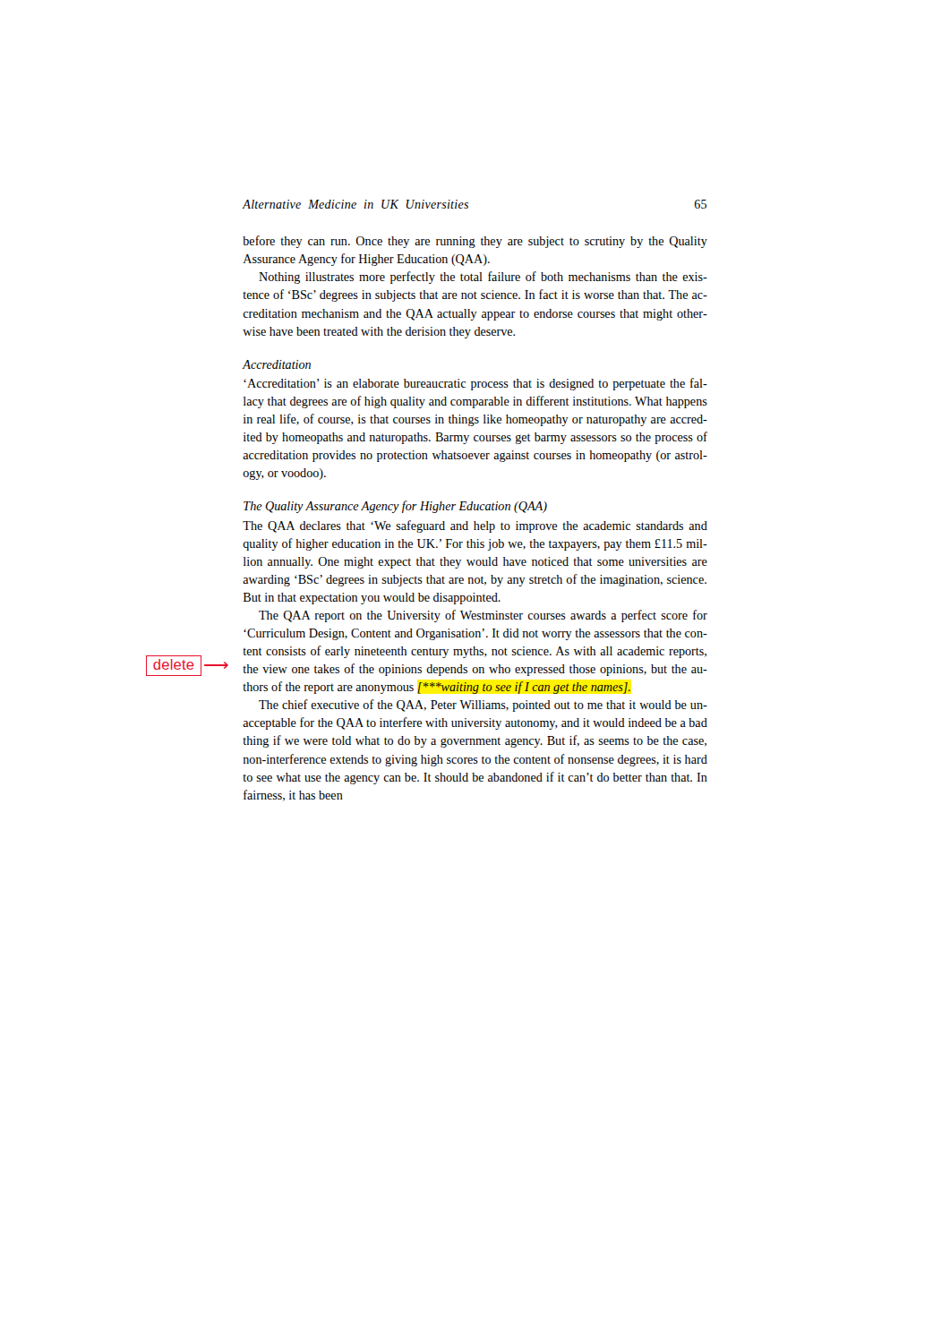Alternative Medicine in UK Universities 65
before they can run. Once they are running they are subject to scrutiny by the Quality Assurance Agency for Higher Education (QAA).
Nothing illustrates more perfectly the total failure of both mechanisms than the existence of ‘BSc’ degrees in subjects that are not science. In fact it is worse than that. The accreditation mechanism and the QAA actually appear to endorse courses that might otherwise have been treated with the derision they deserve.
Accreditation
‘Accreditation’ is an elaborate bureaucratic process that is designed to perpetuate the fallacy that degrees are of high quality and comparable in different institutions. What happens in real life, of course, is that courses in things like homeopathy or naturopathy are accredited by homeopaths and naturopaths. Barmy courses get barmy assessors so the process of accreditation provides no protection whatsoever against courses in homeopathy (or astrology, or voodoo).
The Quality Assurance Agency for Higher Education (QAA)
The QAA declares that ‘We safeguard and help to improve the academic standards and quality of higher education in the UK.’ For this job we, the taxpayers, pay them £11.5 million annually. One might expect that they would have noticed that some universities are awarding ‘BSc’ degrees in subjects that are not, by any stretch of the imagination, science. But in that expectation you would be disappointed.
The QAA report on the University of Westminster courses awards a perfect score for ‘Curriculum Design, Content and Organisation’. It did not worry the assessors that the content consists of early nineteenth century myths, not science. As with all academic reports, the view one takes of the opinions depends on who expressed those opinions, but the authors of the report are anonymous [***waiting to see if I can get the names].
The chief executive of the QAA, Peter Williams, pointed out to me that it would be unacceptable for the QAA to interfere with university autonomy, and it would indeed be a bad thing if we were told what to do by a government agency. But if, as seems to be the case, non-interference extends to giving high scores to the content of nonsense degrees, it is hard to see what use the agency can be. It should be abandoned if it can’t do better than that. In fairness, it has been
delete ⟶